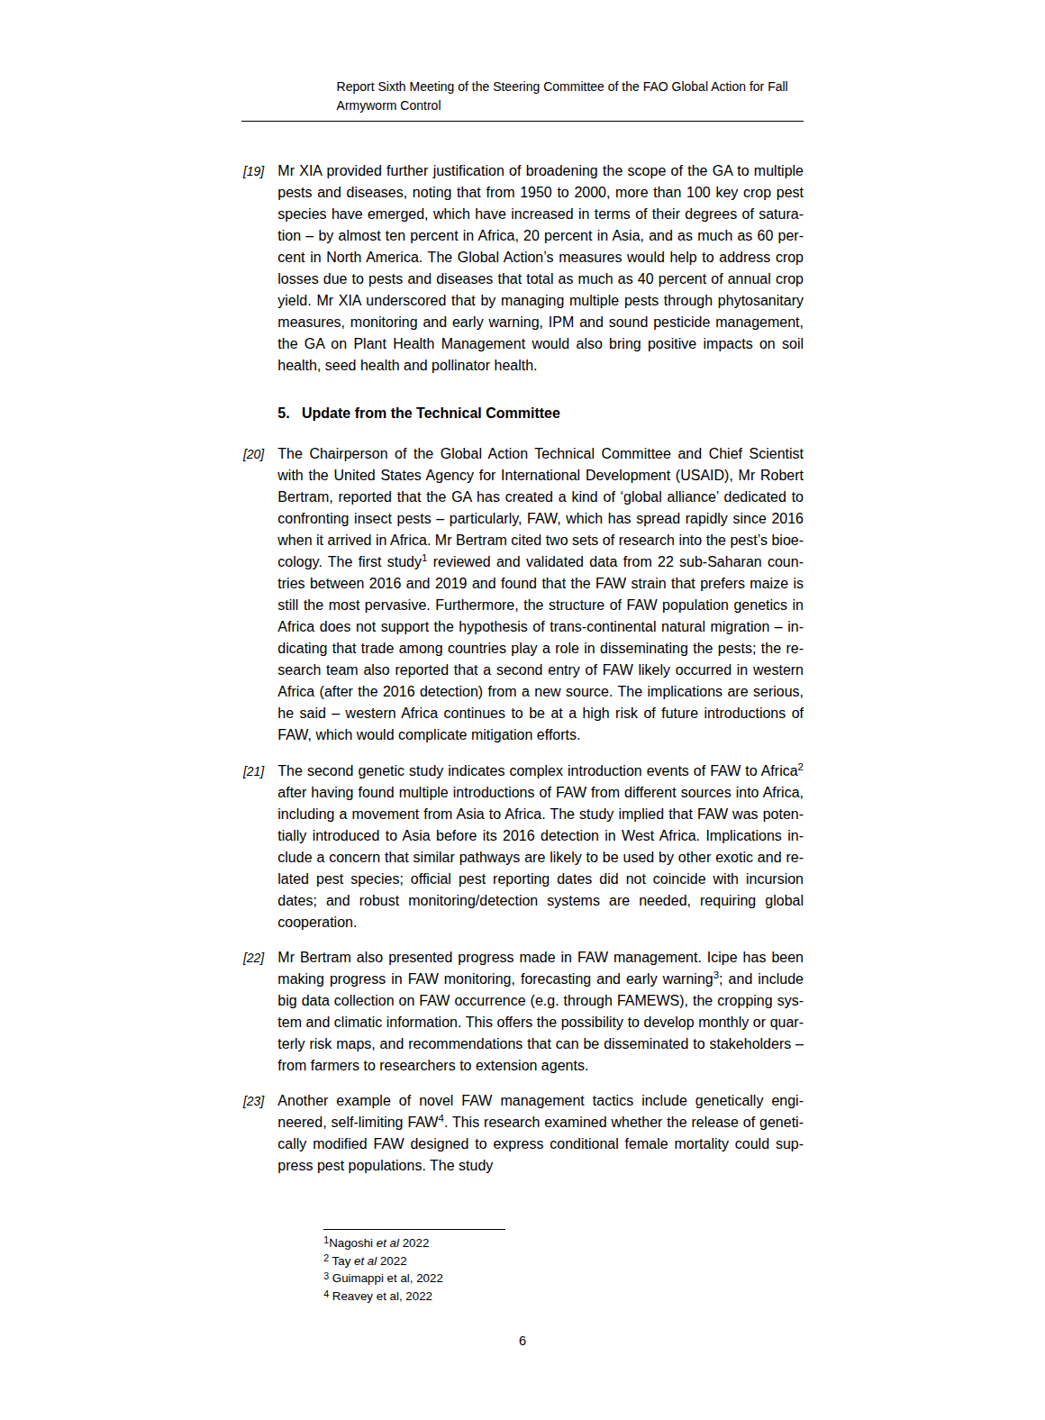Report Sixth Meeting of the Steering Committee of the FAO Global Action for Fall Armyworm Control
[19]
Mr XIA provided further justification of broadening the scope of the GA to multiple pests and diseases, noting that from 1950 to 2000, more than 100 key crop pest species have emerged, which have increased in terms of their degrees of saturation – by almost ten percent in Africa, 20 percent in Asia, and as much as 60 percent in North America. The Global Action’s measures would help to address crop losses due to pests and diseases that total as much as 40 percent of annual crop yield. Mr XIA underscored that by managing multiple pests through phytosanitary measures, monitoring and early warning, IPM and sound pesticide management, the GA on Plant Health Management would also bring positive impacts on soil health, seed health and pollinator health.
5. Update from the Technical Committee
[20]
The Chairperson of the Global Action Technical Committee and Chief Scientist with the United States Agency for International Development (USAID), Mr Robert Bertram, reported that the GA has created a kind of ‘global alliance’ dedicated to confronting insect pests – particularly, FAW, which has spread rapidly since 2016 when it arrived in Africa. Mr Bertram cited two sets of research into the pest’s bioecology. The first study1 reviewed and validated data from 22 sub-Saharan countries between 2016 and 2019 and found that the FAW strain that prefers maize is still the most pervasive. Furthermore, the structure of FAW population genetics in Africa does not support the hypothesis of trans-continental natural migration – indicating that trade among countries play a role in disseminating the pests; the research team also reported that a second entry of FAW likely occurred in western Africa (after the 2016 detection) from a new source. The implications are serious, he said – western Africa continues to be at a high risk of future introductions of FAW, which would complicate mitigation efforts.
[21]
The second genetic study indicates complex introduction events of FAW to Africa2 after having found multiple introductions of FAW from different sources into Africa, including a movement from Asia to Africa. The study implied that FAW was potentially introduced to Asia before its 2016 detection in West Africa. Implications include a concern that similar pathways are likely to be used by other exotic and related pest species; official pest reporting dates did not coincide with incursion dates; and robust monitoring/detection systems are needed, requiring global cooperation.
[22]
Mr Bertram also presented progress made in FAW management. Icipe has been making progress in FAW monitoring, forecasting and early warning3; and include big data collection on FAW occurrence (e.g. through FAMEWS), the cropping system and climatic information. This offers the possibility to develop monthly or quarterly risk maps, and recommendations that can be disseminated to stakeholders – from farmers to researchers to extension agents.
[23]
Another example of novel FAW management tactics include genetically engineered, self-limiting FAW4. This research examined whether the release of genetically modified FAW designed to express conditional female mortality could suppress pest populations. The study
1Nagoshi et al 2022
2 Tay et al 2022
3 Guimappi et al, 2022
4 Reavey et al, 2022
6